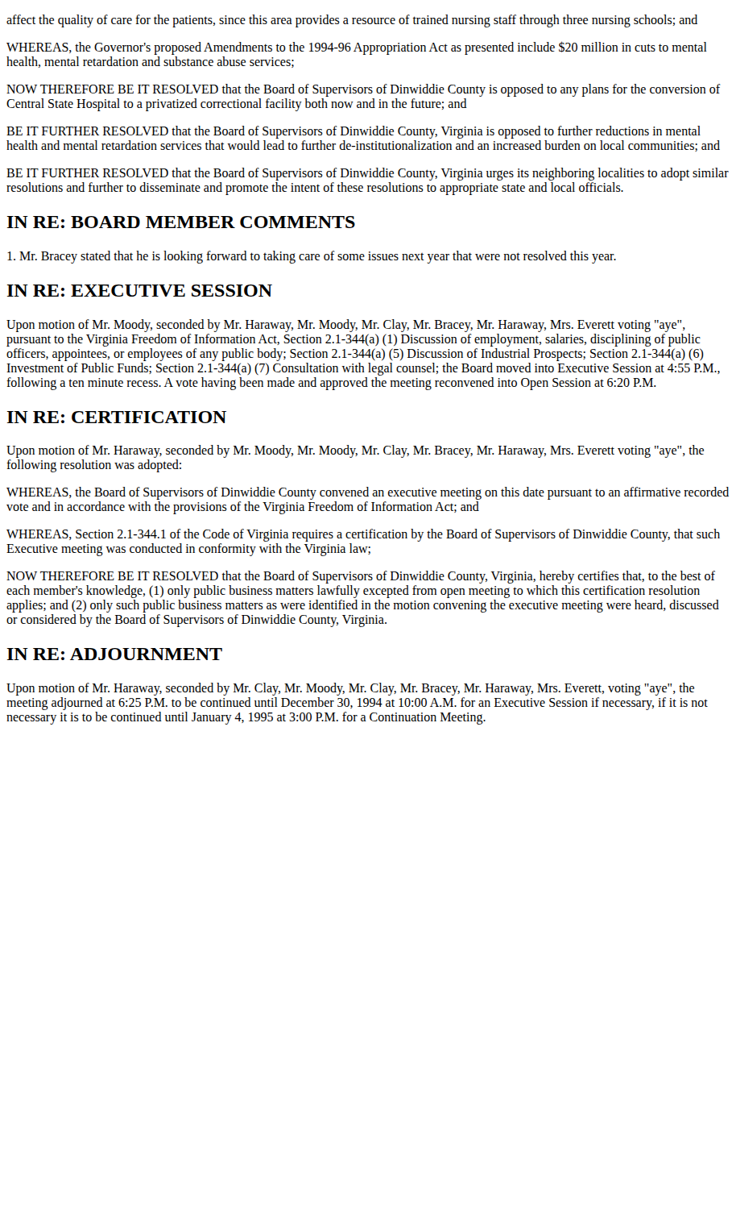affect the quality of care for the patients, since this area provides a resource of trained nursing staff through three nursing schools; and
WHEREAS, the Governor's proposed Amendments to the 1994-96 Appropriation Act as presented include $20 million in cuts to mental health, mental retardation and substance abuse services;
NOW THEREFORE BE IT RESOLVED that the Board of Supervisors of Dinwiddie County is opposed to any plans for the conversion of Central State Hospital to a privatized correctional facility both now and in the future; and
BE IT FURTHER RESOLVED that the Board of Supervisors of Dinwiddie County, Virginia is opposed to further reductions in mental health and mental retardation services that would lead to further de-institutionalization and an increased burden on local communities; and
BE IT FURTHER RESOLVED that the Board of Supervisors of Dinwiddie County, Virginia urges its neighboring localities to adopt similar resolutions and further to disseminate and promote the intent of these resolutions to appropriate state and local officials.
IN RE: BOARD MEMBER COMMENTS
1. Mr. Bracey stated that he is looking forward to taking care of some issues next year that were not resolved this year.
IN RE: EXECUTIVE SESSION
Upon motion of Mr. Moody, seconded by Mr. Haraway, Mr. Moody, Mr. Clay, Mr. Bracey, Mr. Haraway, Mrs. Everett voting "aye", pursuant to the Virginia Freedom of Information Act, Section 2.1-344(a) (1) Discussion of employment, salaries, disciplining of public officers, appointees, or employees of any public body; Section 2.1-344(a) (5) Discussion of Industrial Prospects; Section 2.1-344(a) (6) Investment of Public Funds; Section 2.1-344(a) (7) Consultation with legal counsel; the Board moved into Executive Session at 4:55 P.M., following a ten minute recess. A vote having been made and approved the meeting reconvened into Open Session at 6:20 P.M.
IN RE: CERTIFICATION
Upon motion of Mr. Haraway, seconded by Mr. Moody, Mr. Moody, Mr. Clay, Mr. Bracey, Mr. Haraway, Mrs. Everett voting "aye", the following resolution was adopted:
WHEREAS, the Board of Supervisors of Dinwiddie County convened an executive meeting on this date pursuant to an affirmative recorded vote and in accordance with the provisions of the Virginia Freedom of Information Act; and
WHEREAS, Section 2.1-344.1 of the Code of Virginia requires a certification by the Board of Supervisors of Dinwiddie County, that such Executive meeting was conducted in conformity with the Virginia law;
NOW THEREFORE BE IT RESOLVED that the Board of Supervisors of Dinwiddie County, Virginia, hereby certifies that, to the best of each member's knowledge, (1) only public business matters lawfully excepted from open meeting to which this certification resolution applies; and (2) only such public business matters as were identified in the motion convening the executive meeting were heard, discussed or considered by the Board of Supervisors of Dinwiddie County, Virginia.
IN RE: ADJOURNMENT
Upon motion of Mr. Haraway, seconded by Mr. Clay, Mr. Moody, Mr. Clay, Mr. Bracey, Mr. Haraway, Mrs. Everett, voting "aye", the meeting adjourned at 6:25 P.M. to be continued until December 30, 1994 at 10:00 A.M. for an Executive Session if necessary, if it is not necessary it is to be continued until January 4, 1995 at 3:00 P.M. for a Continuation Meeting.